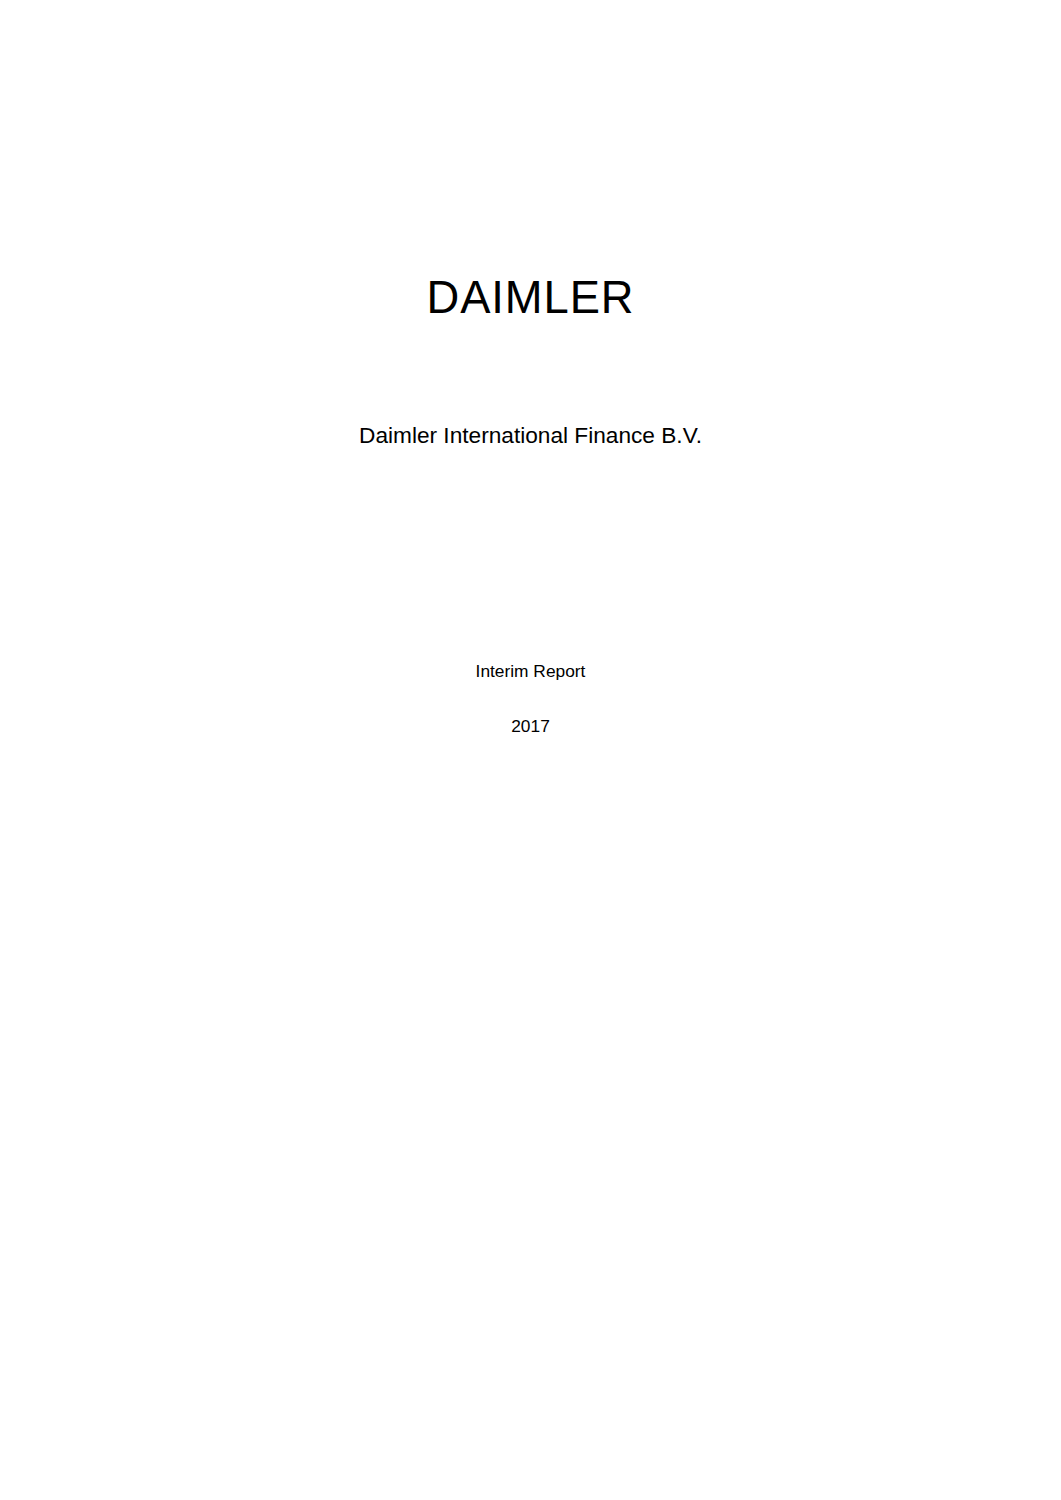DAIMLER
Daimler International Finance B.V.
Interim Report
2017